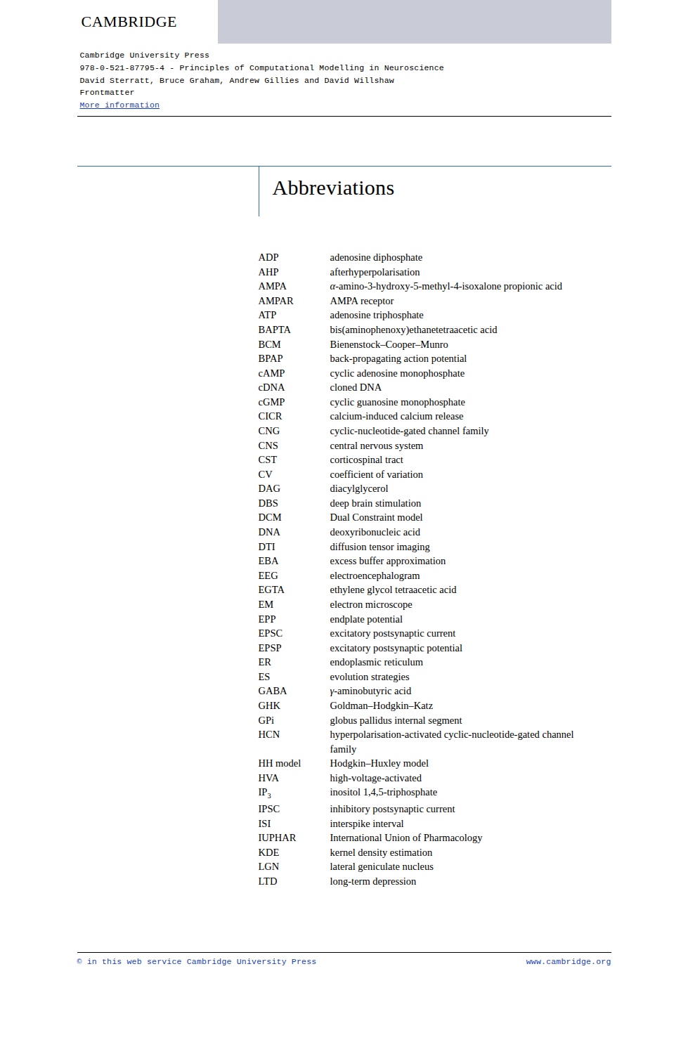CAMBRIDGE
Cambridge University Press
978-0-521-87795-4 - Principles of Computational Modelling in Neuroscience
David Sterratt, Bruce Graham, Andrew Gillies and David Willshaw
Frontmatter
More information
Abbreviations
| ADP | adenosine diphosphate |
| AHP | afterhyperpolarisation |
| AMPA | α -amino-3-hydroxy-5-methyl-4-isoxalone propionic acid |
| AMPAR | AMPA receptor |
| ATP | adenosine triphosphate |
| BAPTA | bis(aminophenoxy)ethanetetraacetic acid |
| BCM | Bienenstock–Cooper–Munro |
| BPAP | back-propagating action potential |
| cAMP | cyclic adenosine monophosphate |
| cDNA | cloned DNA |
| cGMP | cyclic guanosine monophosphate |
| CICR | calcium-induced calcium release |
| CNG | cyclic-nucleotide-gated channel family |
| CNS | central nervous system |
| CST | corticospinal tract |
| CV | coefficient of variation |
| DAG | diacylglycerol |
| DBS | deep brain stimulation |
| DCM | Dual Constraint model |
| DNA | deoxyribonucleic acid |
| DTI | diffusion tensor imaging |
| EBA | excess buffer approximation |
| EEG | electroencephalogram |
| EGTA | ethylene glycol tetraacetic acid |
| EM | electron microscope |
| EPP | endplate potential |
| EPSC | excitatory postsynaptic current |
| EPSP | excitatory postsynaptic potential |
| ER | endoplasmic reticulum |
| ES | evolution strategies |
| GABA | γ -aminobutyric acid |
| GHK | Goldman–Hodgkin–Katz |
| GPi | globus pallidus internal segment |
| HCN | hyperpolarisation-activated cyclic-nucleotide-gated channel family |
| HH model | Hodgkin–Huxley model |
| HVA | high-voltage-activated |
| IP 3 | inositol 1,4,5-triphosphate |
| IPSC | inhibitory postsynaptic current |
| ISI | interspike interval |
| IUPHAR | International Union of Pharmacology |
| KDE | kernel density estimation |
| LGN | lateral geniculate nucleus |
| LTD | long-term depression |
© in this web service Cambridge University Press
www.cambridge.org